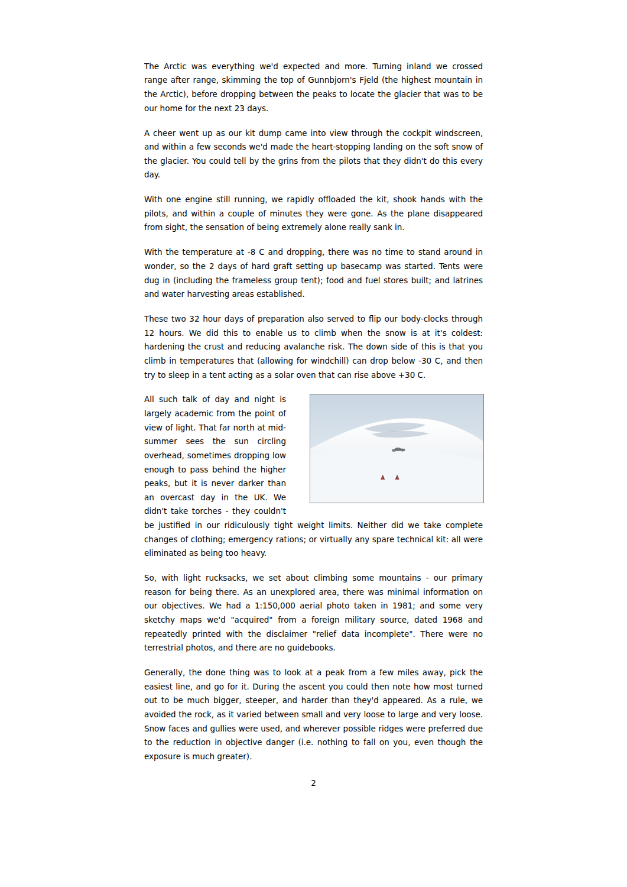The Arctic was everything we'd expected and more. Turning inland we crossed range after range, skimming the top of Gunnbjorn's Fjeld (the highest mountain in the Arctic), before dropping between the peaks to locate the glacier that was to be our home for the next 23 days.
A cheer went up as our kit dump came into view through the cockpit windscreen, and within a few seconds we'd made the heart-stopping landing on the soft snow of the glacier. You could tell by the grins from the pilots that they didn't do this every day.
With one engine still running, we rapidly offloaded the kit, shook hands with the pilots, and within a couple of minutes they were gone. As the plane disappeared from sight, the sensation of being extremely alone really sank in.
With the temperature at -8 C and dropping, there was no time to stand around in wonder, so the 2 days of hard graft setting up basecamp was started. Tents were dug in (including the frameless group tent); food and fuel stores built; and latrines and water harvesting areas established.
These two 32 hour days of preparation also served to flip our body-clocks through 12 hours. We did this to enable us to climb when the snow is at it's coldest: hardening the crust and reducing avalanche risk. The down side of this is that you climb in temperatures that (allowing for windchill) can drop below -30 C, and then try to sleep in a tent acting as a solar oven that can rise above +30 C.
All such talk of day and night is largely academic from the point of view of light. That far north at mid-summer sees the sun circling overhead, sometimes dropping low enough to pass behind the higher peaks, but it is never darker than an overcast day in the UK. We didn't take torches - they couldn't be justified in our ridiculously tight weight limits. Neither did we take complete changes of clothing; emergency rations; or virtually any spare technical kit: all were eliminated as being too heavy.
So, with light rucksacks, we set about climbing some mountains - our primary reason for being there. As an unexplored area, there was minimal information on our objectives. We had a 1:150,000 aerial photo taken in 1981; and some very sketchy maps we'd "acquired" from a foreign military source, dated 1968 and repeatedly printed with the disclaimer "relief data incomplete". There were no terrestrial photos, and there are no guidebooks.
Generally, the done thing was to look at a peak from a few miles away, pick the easiest line, and go for it. During the ascent you could then note how most turned out to be much bigger, steeper, and harder than they'd appeared. As a rule, we avoided the rock, as it varied between small and very loose to large and very loose. Snow faces and gullies were used, and wherever possible ridges were preferred due to the reduction in objective danger (i.e. nothing to fall on you, even though the exposure is much greater).
2